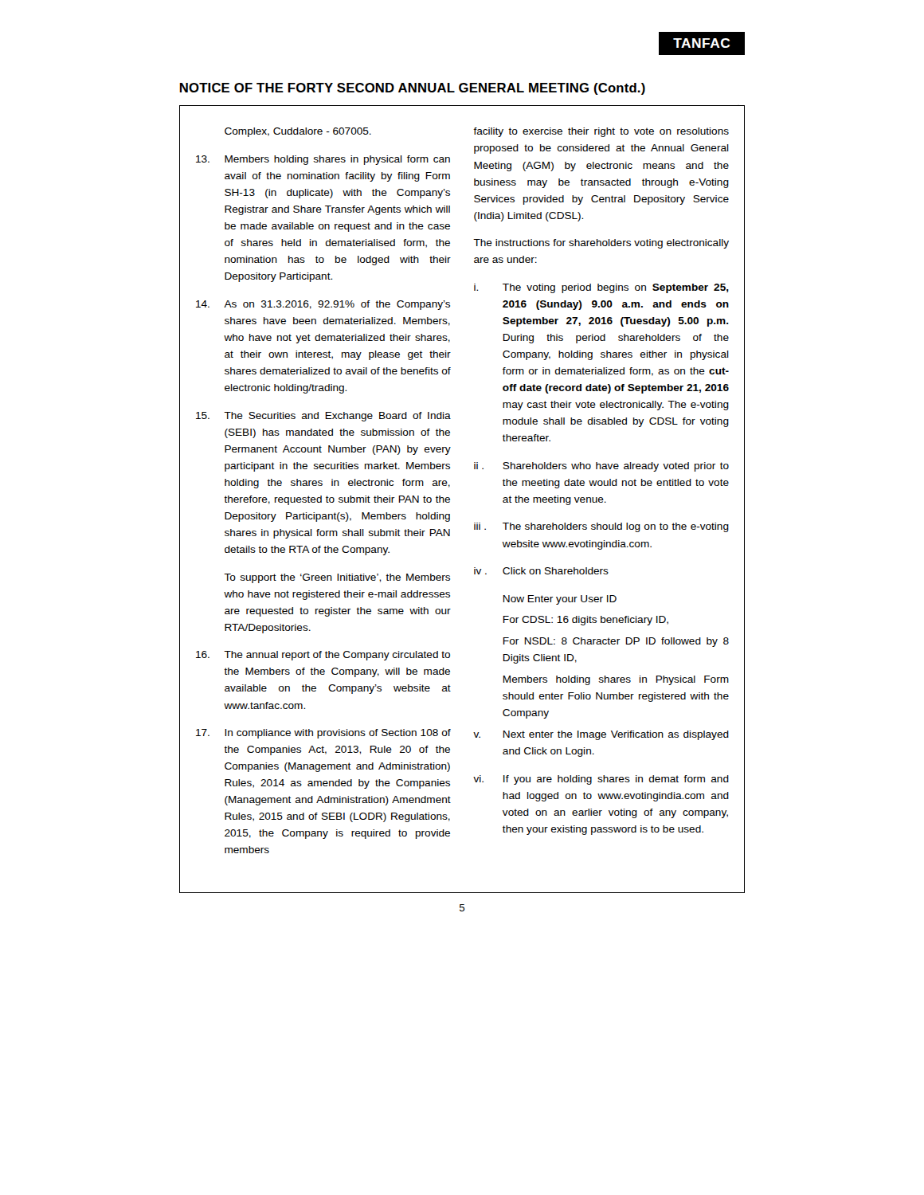TANFAC
NOTICE OF THE FORTY SECOND ANNUAL GENERAL MEETING (Contd.)
.
Complex, Cuddalore - 607005.
13.
Members holding shares in physical form can avail of the nomination facility by filing Form SH-13 (in duplicate) with the Company’s Registrar and Share Transfer Agents which will be made available on request and in the case of shares held in dematerialised form, the nomination has to be lodged with their Depository Participant.
14.
As on 31.3.2016, 92.91% of the Company’s shares have been dematerialized. Members, who have not yet dematerialized their shares, at their own interest, may please get their shares dematerialized to avail of the benefits of electronic holding/trading.
15.
The Securities and Exchange Board of India (SEBI) has mandated the submission of the Permanent Account Number (PAN) by every participant in the securities market. Members holding the shares in electronic form are, therefore, requested to submit their PAN to the Depository Participant(s), Members holding shares in physical form shall submit their PAN details to the RTA of the Company.
To support the ‘Green Initiative’, the Members who have not registered their e-mail addresses are requested to register the same with our RTA/Depositories.
16.
The annual report of the Company circulated to the Members of the Company, will be made available on the Company’s website at www.tanfac.com.
17.
In compliance with provisions of Section 108 of the Companies Act, 2013, Rule 20 of the Companies (Management and Administration) Rules, 2014 as amended by the Companies (Management and Administration) Amendment Rules, 2015 and of SEBI (LODR) Regulations, 2015, the Company is required to provide members
facility to exercise their right to vote on resolutions proposed to be considered at the Annual General Meeting (AGM) by electronic means and the business may be transacted through e-Voting Services provided by Central Depository Service (India) Limited (CDSL).
The instructions for shareholders voting electronically are as under:
i.
The voting period begins on September 25, 2016 (Sunday) 9.00 a.m. and ends on September 27, 2016 (Tuesday) 5.00 p.m. During this period shareholders of the Company, holding shares either in physical form or in dematerialized form, as on the cut-off date (record date) of September 21, 2016 may cast their vote electronically. The e-voting module shall be disabled by CDSL for voting thereafter.
ii .
Shareholders who have already voted prior to the meeting date would not be entitled to vote at the meeting venue.
iii .
The shareholders should log on to the e-voting website www.evotingindia.com.
iv .
Click on Shareholders
Now Enter your User ID
For CDSL: 16 digits beneficiary ID,
For NSDL: 8 Character DP ID followed by 8 Digits Client ID,
Members holding shares in Physical Form should enter Folio Number registered with the Company
v.
Next enter the Image Verification as displayed and Click on Login.
vi.
If you are holding shares in demat form and had logged on to www.evotingindia.com and voted on an earlier voting of any company, then your existing password is to be used.
5